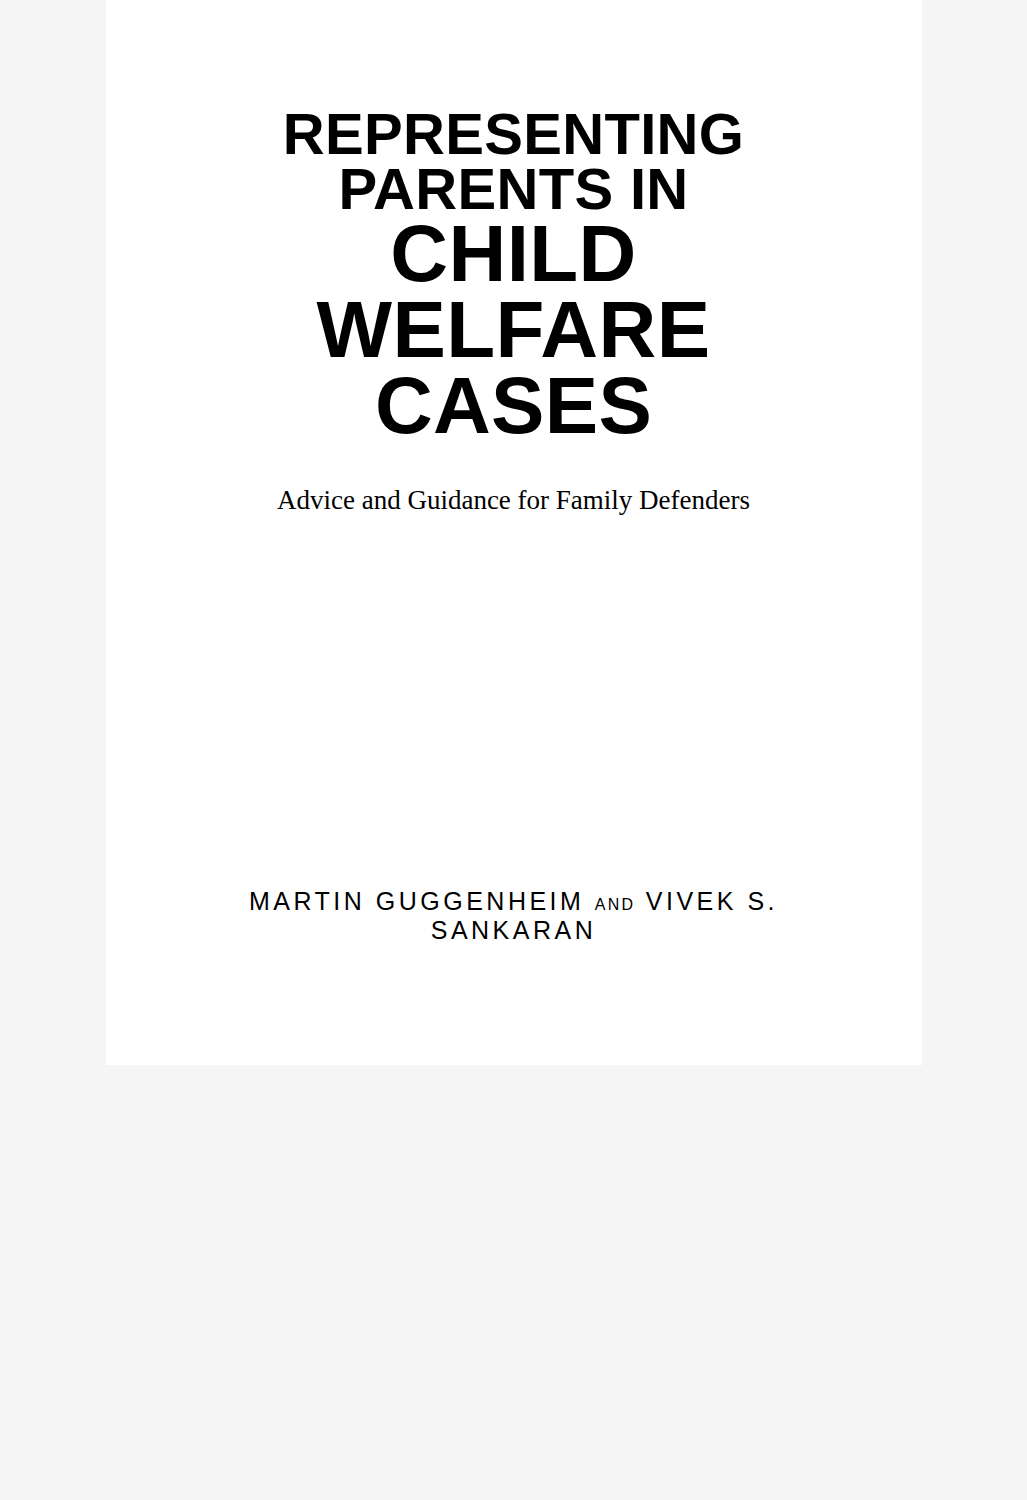Representing Parents in Child Welfare Cases
Advice and Guidance for Family Defenders
Martin Guggenheim and Vivek S. Sankaran